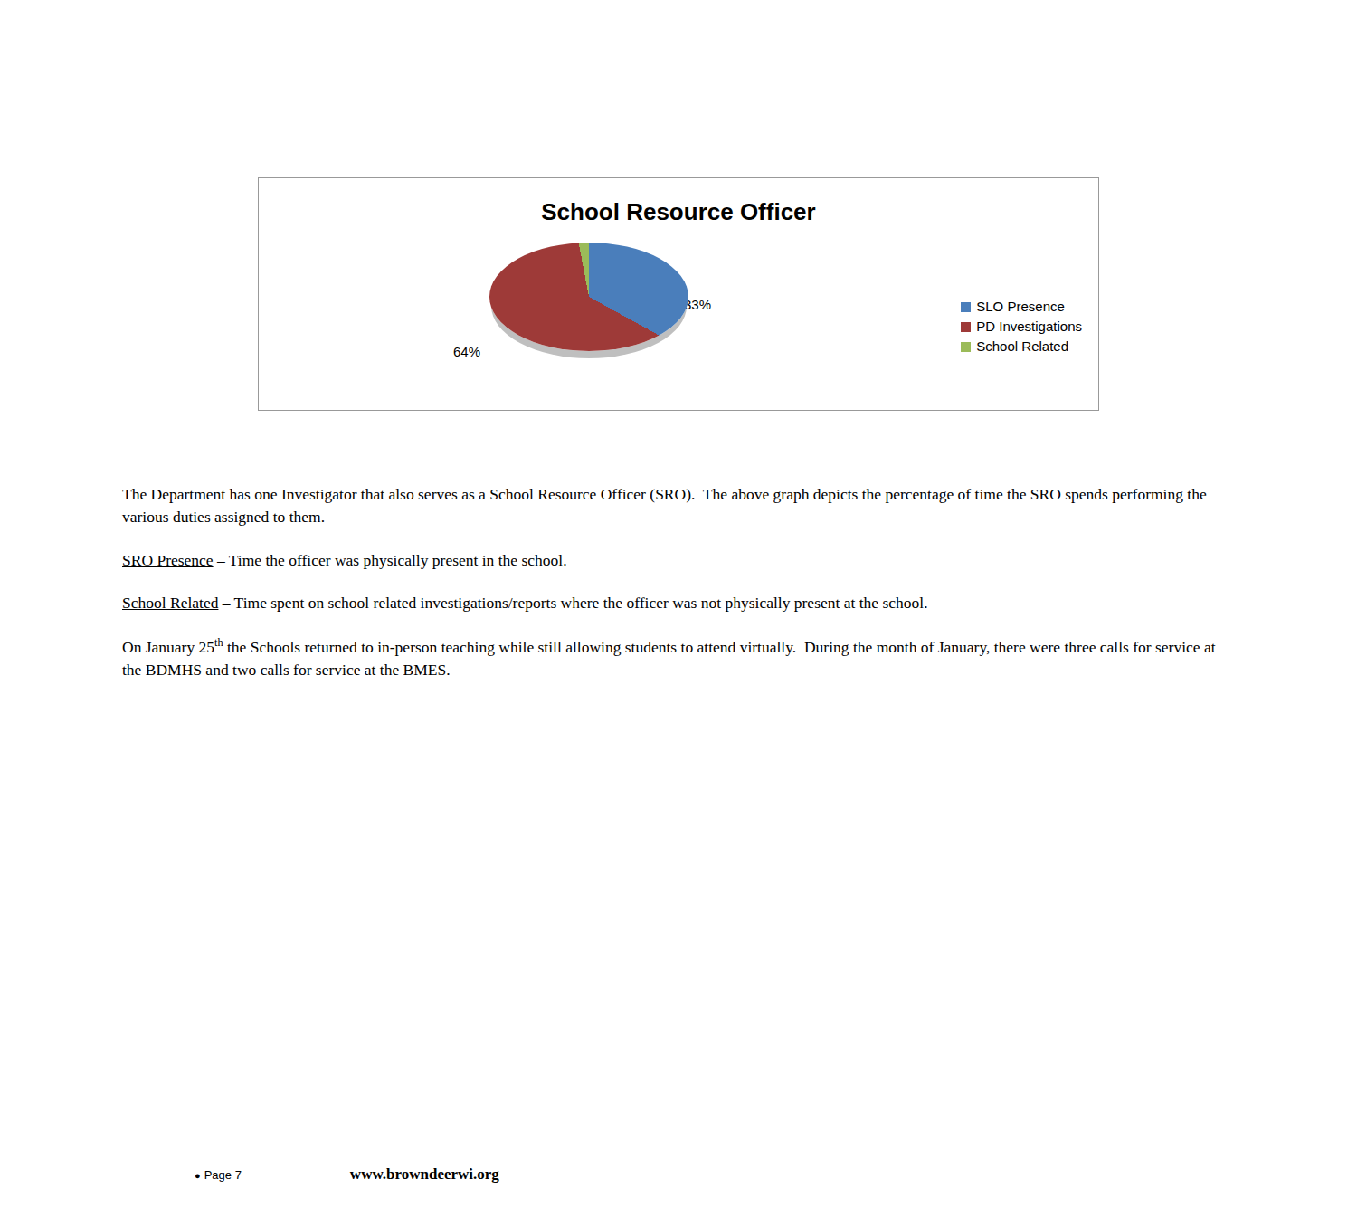School Resource Officer
3% 33% 64%
SLO Presence
PD Investigations
School Related
The Department has one Investigator that also serves as a School Resource Officer (SRO). The above graph depicts the percentage of time the SRO spends performing the various duties assigned to them.
SRO Presence – Time the officer was physically present in the school.
School Related – Time spent on school related investigations/reports where the officer was not physically present at the school.
On January 25th the Schools returned to in-person teaching while still allowing students to attend virtually. During the month of January, there were three calls for service at the BDMHS and two calls for service at the BMES.
●Page 7 www.browndeerwi.org